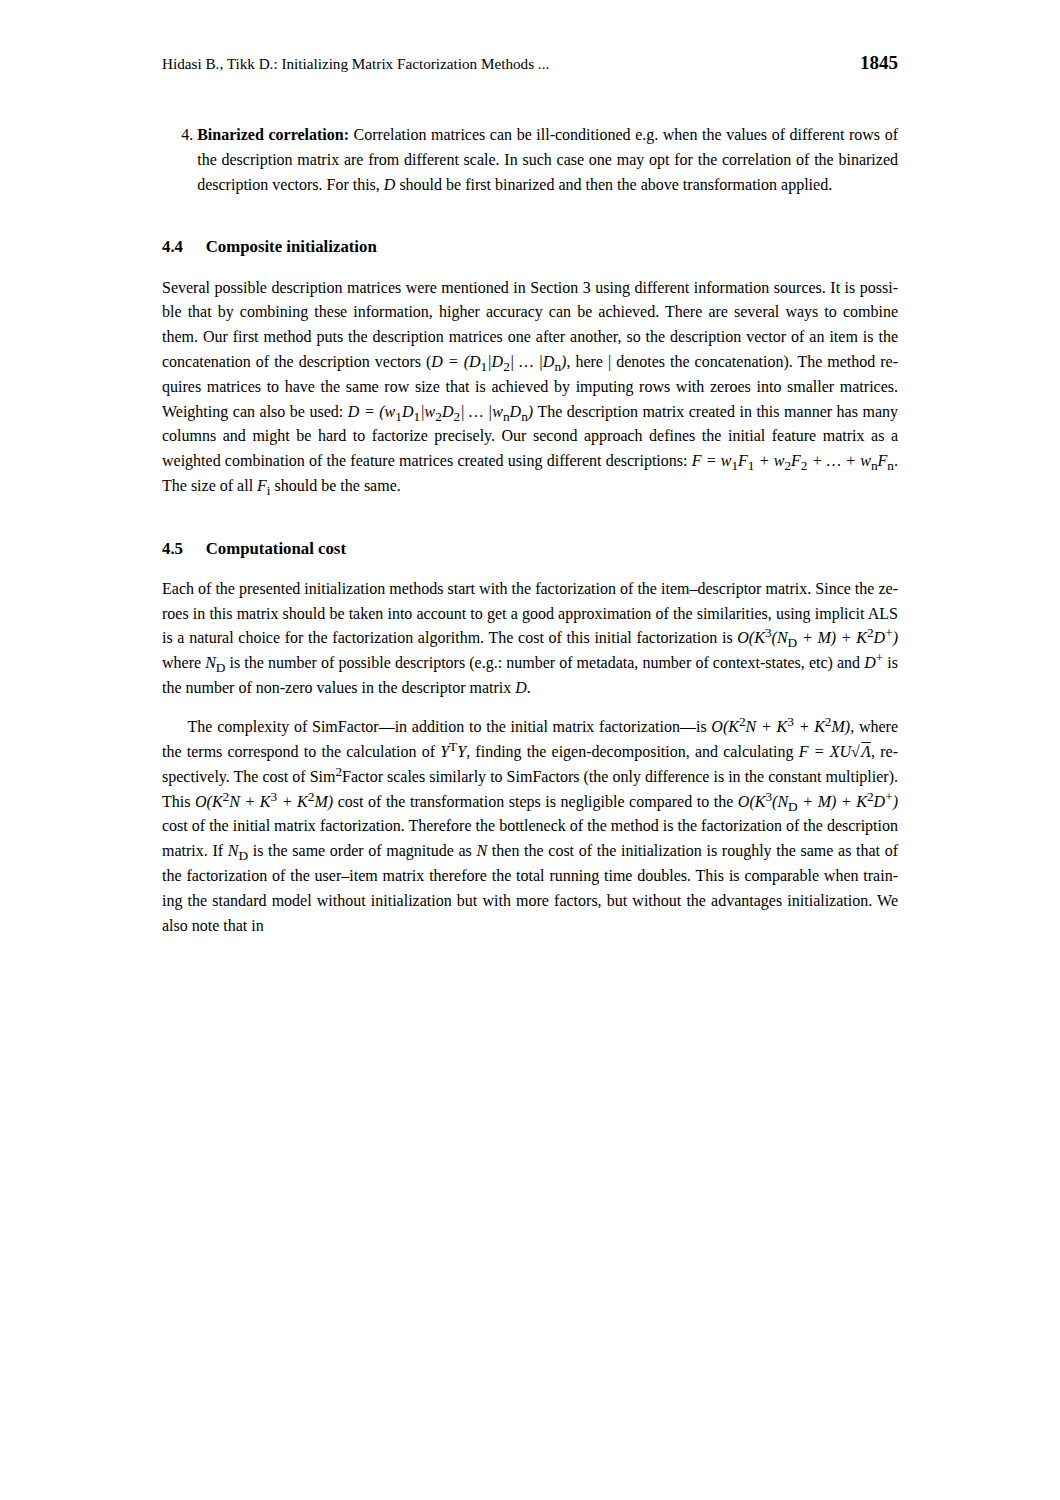Hidasi B., Tikk D.: Initializing Matrix Factorization Methods ... 1845
Binarized correlation: Correlation matrices can be ill-conditioned e.g. when the values of different rows of the description matrix are from different scale. In such case one may opt for the correlation of the binarized description vectors. For this, D should be first binarized and then the above transformation applied.
4.4 Composite initialization
Several possible description matrices were mentioned in Section 3 using different information sources. It is possible that by combining these information, higher accuracy can be achieved. There are several ways to combine them. Our first method puts the description matrices one after another, so the description vector of an item is the concatenation of the description vectors (D = (D1|D2| … |Dn), here | denotes the concatenation). The method requires matrices to have the same row size that is achieved by imputing rows with zeroes into smaller matrices. Weighting can also be used: D = (w1D1|w2D2| … |wnDn) The description matrix created in this manner has many columns and might be hard to factorize precisely. Our second approach defines the initial feature matrix as a weighted combination of the feature matrices created using different descriptions: F = w1F1 + w2F2 + … + wnFn. The size of all Fi should be the same.
4.5 Computational cost
Each of the presented initialization methods start with the factorization of the item–descriptor matrix. Since the zeroes in this matrix should be taken into account to get a good approximation of the similarities, using implicit ALS is a natural choice for the factorization algorithm. The cost of this initial factorization is O(K3(ND + M) + K2D+) where ND is the number of possible descriptors (e.g.: number of metadata, number of context-states, etc) and D+ is the number of non-zero values in the descriptor matrix D.
The complexity of SimFactor—in addition to the initial matrix factorization—is O(K2N + K3 + K2M), where the terms correspond to the calculation of YTY, finding the eigen-decomposition, and calculating F = XU√Λ, respectively. The cost of Sim2Factor scales similarly to SimFactors (the only difference is in the constant multiplier). This O(K2N + K3 + K2M) cost of the transformation steps is negligible compared to the O(K3(ND + M) + K2D+) cost of the initial matrix factorization. Therefore the bottleneck of the method is the factorization of the description matrix. If ND is the same order of magnitude as N then the cost of the initialization is roughly the same as that of the factorization of the user–item matrix therefore the total running time doubles. This is comparable when training the standard model without initialization but with more factors, but without the advantages initialization. We also note that in